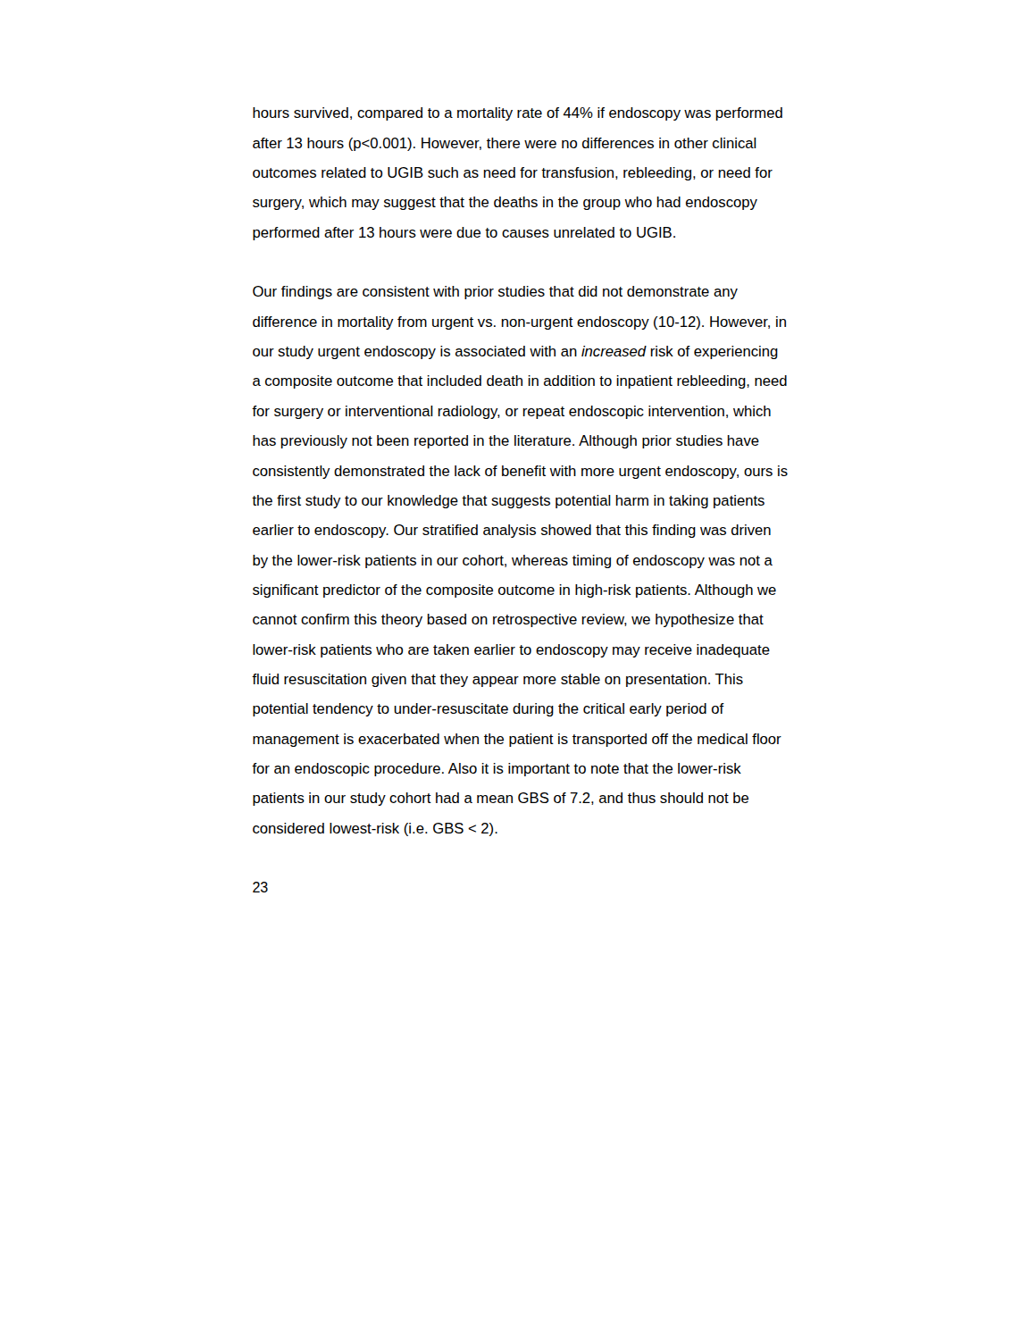hours survived, compared to a mortality rate of 44% if endoscopy was performed after 13 hours (p<0.001). However, there were no differences in other clinical outcomes related to UGIB such as need for transfusion, rebleeding, or need for surgery, which may suggest that the deaths in the group who had endoscopy performed after 13 hours were due to causes unrelated to UGIB.
Our findings are consistent with prior studies that did not demonstrate any difference in mortality from urgent vs. non-urgent endoscopy (10-12). However, in our study urgent endoscopy is associated with an increased risk of experiencing a composite outcome that included death in addition to inpatient rebleeding, need for surgery or interventional radiology, or repeat endoscopic intervention, which has previously not been reported in the literature. Although prior studies have consistently demonstrated the lack of benefit with more urgent endoscopy, ours is the first study to our knowledge that suggests potential harm in taking patients earlier to endoscopy. Our stratified analysis showed that this finding was driven by the lower-risk patients in our cohort, whereas timing of endoscopy was not a significant predictor of the composite outcome in high-risk patients. Although we cannot confirm this theory based on retrospective review, we hypothesize that lower-risk patients who are taken earlier to endoscopy may receive inadequate fluid resuscitation given that they appear more stable on presentation. This potential tendency to under-resuscitate during the critical early period of management is exacerbated when the patient is transported off the medical floor for an endoscopic procedure. Also it is important to note that the lower-risk patients in our study cohort had a mean GBS of 7.2, and thus should not be considered lowest-risk (i.e. GBS < 2).
23